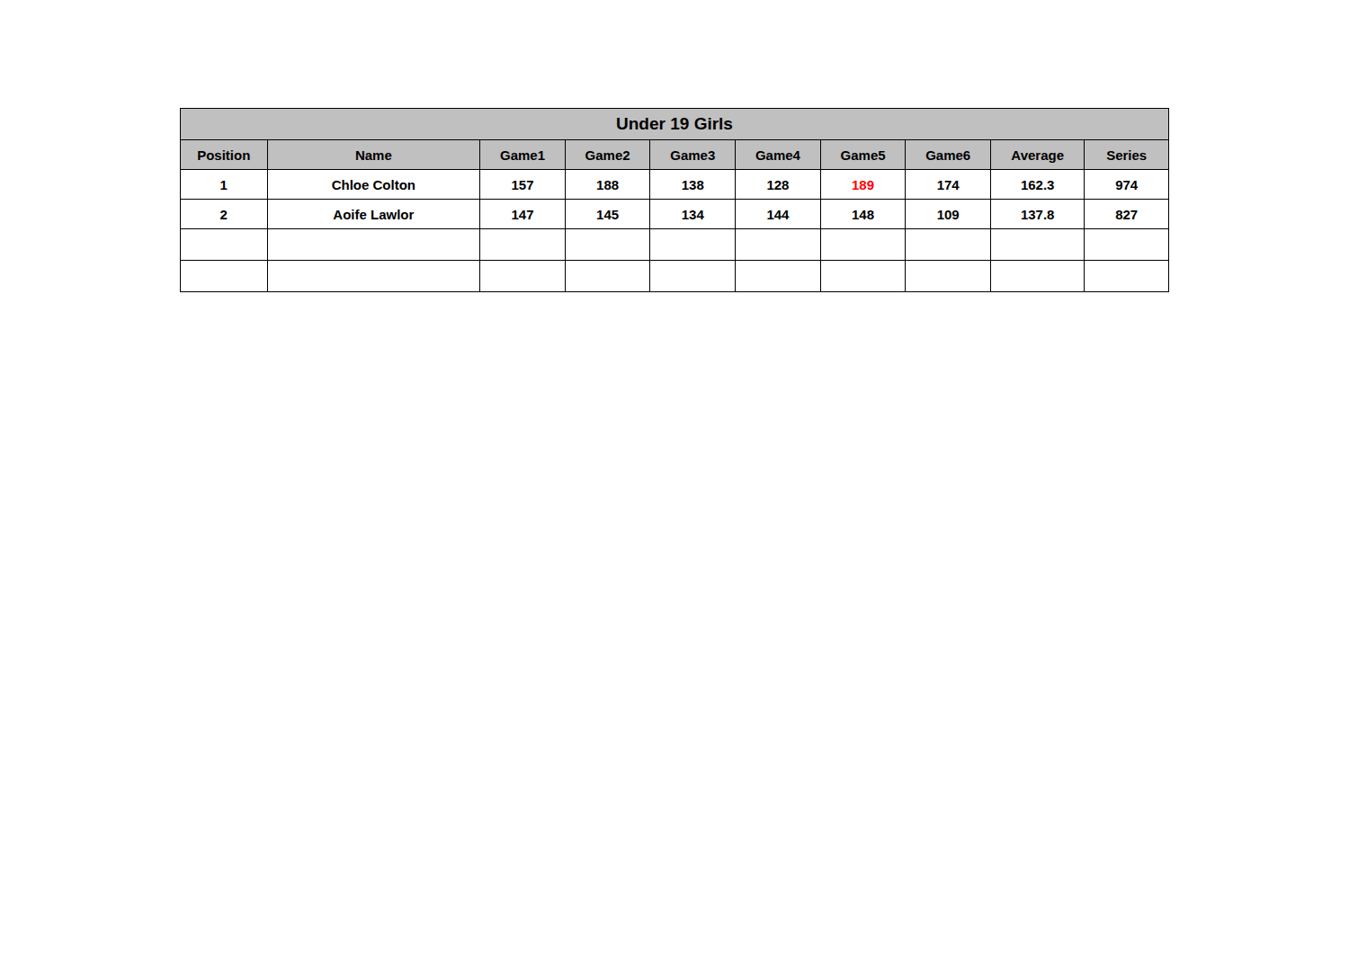Under 19 Girls
| Position | Name | Game1 | Game2 | Game3 | Game4 | Game5 | Game6 | Average | Series |
| --- | --- | --- | --- | --- | --- | --- | --- | --- | --- |
| 1 | Chloe Colton | 157 | 188 | 138 | 128 | 189 | 174 | 162.3 | 974 |
| 2 | Aoife Lawlor | 147 | 145 | 134 | 144 | 148 | 109 | 137.8 | 827 |